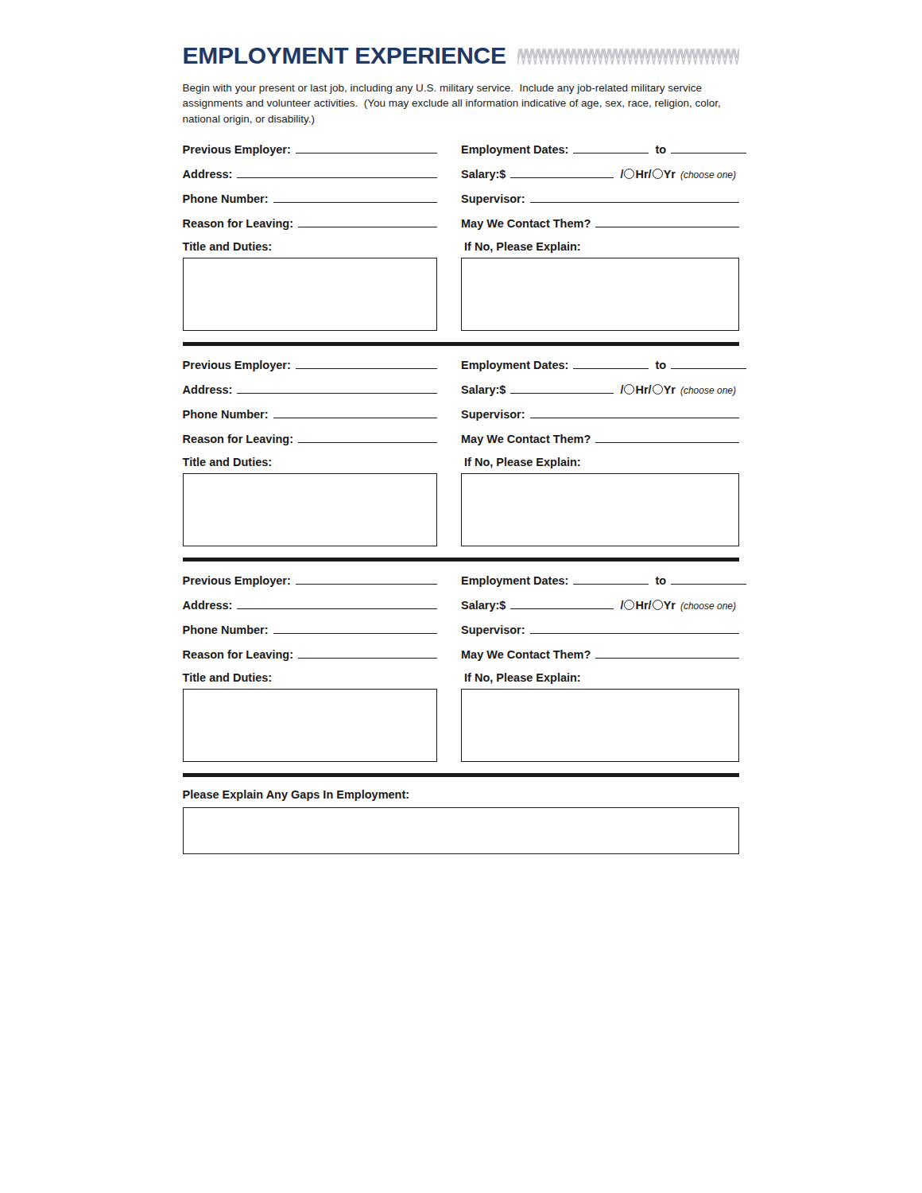EMPLOYMENT EXPERIENCE
Begin with your present or last job, including any U.S. military service. Include any job-related military service assignments and volunteer activities. (You may exclude all information indicative of age, sex, race, religion, color, national origin, or disability.)
Previous Employer:
Address:
Phone Number:
Reason for Leaving:
Title and Duties:
Employment Dates: to
Salary:$ / Hr/ Yr (choose one)
Supervisor:
May We Contact Them?
If No, Please Explain:
Previous Employer:
Address:
Phone Number:
Reason for Leaving:
Title and Duties:
Employment Dates: to
Salary:$ / Hr/ Yr (choose one)
Supervisor:
May We Contact Them?
If No, Please Explain:
Previous Employer:
Address:
Phone Number:
Reason for Leaving:
Title and Duties:
Employment Dates: to
Salary:$ / Hr/ Yr (choose one)
Supervisor:
May We Contact Them?
If No, Please Explain:
Please Explain Any Gaps In Employment: